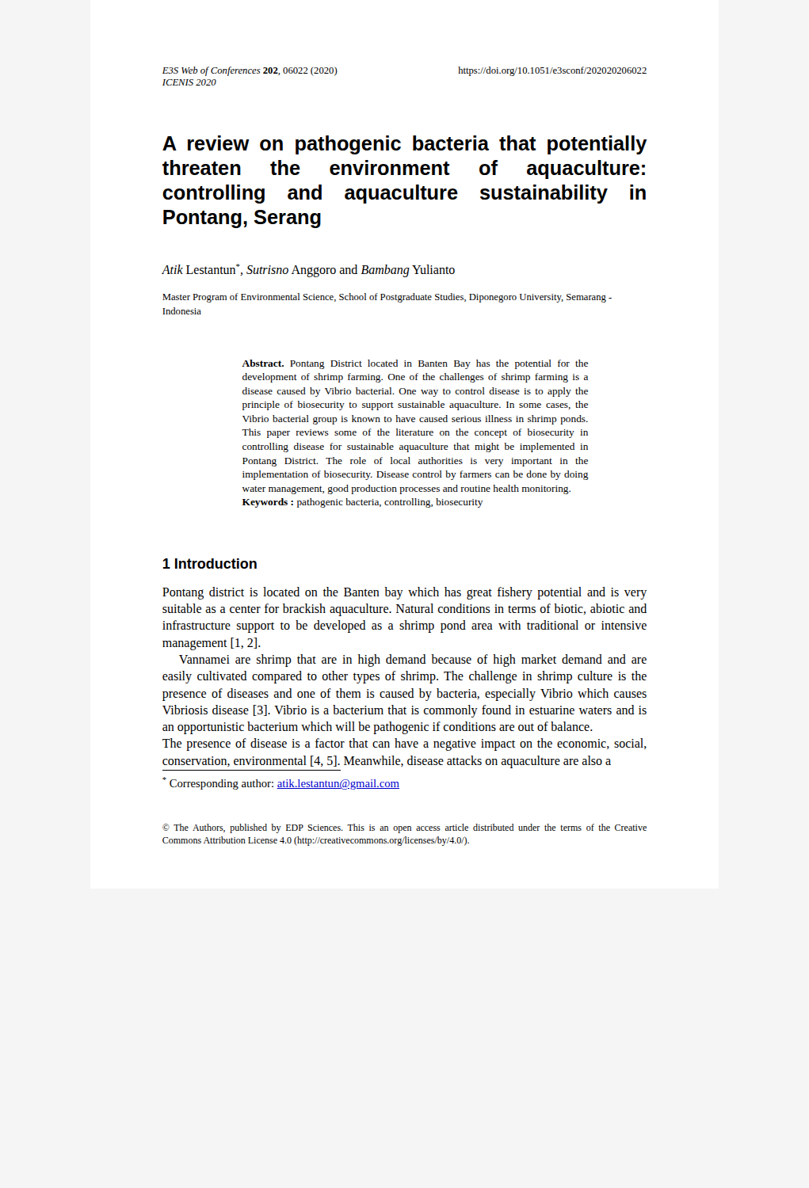E3S Web of Conferences 202, 06022 (2020)
ICENIS 2020
https://doi.org/10.1051/e3sconf/202020206022
A review on pathogenic bacteria that potentially threaten the environment of aquaculture: controlling and aquaculture sustainability in Pontang, Serang
Atik Lestantun*, Sutrisno Anggoro and Bambang Yulianto
Master Program of Environmental Science, School of Postgraduate Studies, Diponegoro University, Semarang - Indonesia
Abstract. Pontang District located in Banten Bay has the potential for the development of shrimp farming. One of the challenges of shrimp farming is a disease caused by Vibrio bacterial. One way to control disease is to apply the principle of biosecurity to support sustainable aquaculture. In some cases, the Vibrio bacterial group is known to have caused serious illness in shrimp ponds. This paper reviews some of the literature on the concept of biosecurity in controlling disease for sustainable aquaculture that might be implemented in Pontang District. The role of local authorities is very important in the implementation of biosecurity. Disease control by farmers can be done by doing water management, good production processes and routine health monitoring.
Keywords : pathogenic bacteria, controlling, biosecurity
1 Introduction
Pontang district is located on the Banten bay which has great fishery potential and is very suitable as a center for brackish aquaculture. Natural conditions in terms of biotic, abiotic and infrastructure support to be developed as a shrimp pond area with traditional or intensive management [1, 2].
Vannamei are shrimp that are in high demand because of high market demand and are easily cultivated compared to other types of shrimp. The challenge in shrimp culture is the presence of diseases and one of them is caused by bacteria, especially Vibrio which causes Vibriosis disease [3]. Vibrio is a bacterium that is commonly found in estuarine waters and is an opportunistic bacterium which will be pathogenic if conditions are out of balance.
The presence of disease is a factor that can have a negative impact on the economic, social, conservation, environmental [4, 5]. Meanwhile, disease attacks on aquaculture are also a
* Corresponding author: atik.lestantun@gmail.com
© The Authors, published by EDP Sciences. This is an open access article distributed under the terms of the Creative Commons Attribution License 4.0 (http://creativecommons.org/licenses/by/4.0/).